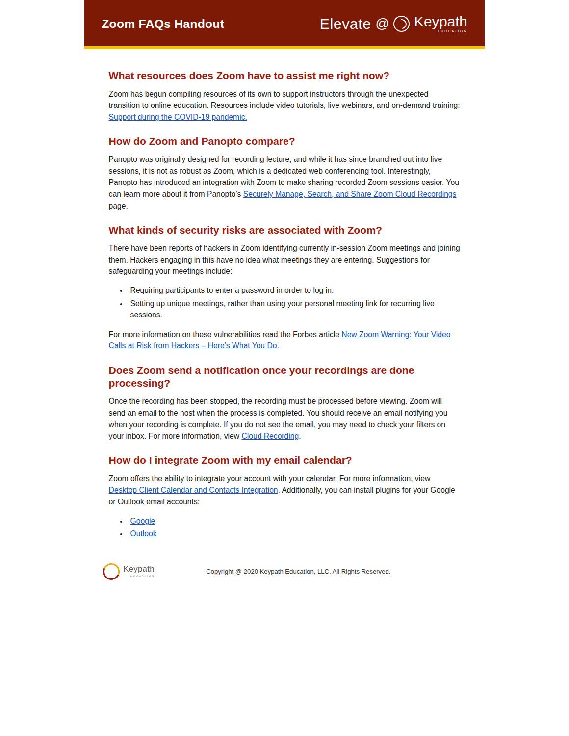Zoom FAQs Handout
Elevate @ Keypath EDUCATION
What resources does Zoom have to assist me right now?
Zoom has begun compiling resources of its own to support instructors through the unexpected transition to online education. Resources include video tutorials, live webinars, and on-demand training: Support during the COVID-19 pandemic.
How do Zoom and Panopto compare?
Panopto was originally designed for recording lecture, and while it has since branched out into live sessions, it is not as robust as Zoom, which is a dedicated web conferencing tool. Interestingly, Panopto has introduced an integration with Zoom to make sharing recorded Zoom sessions easier. You can learn more about it from Panopto’s Securely Manage, Search, and Share Zoom Cloud Recordings page.
What kinds of security risks are associated with Zoom?
There have been reports of hackers in Zoom identifying currently in-session Zoom meetings and joining them. Hackers engaging in this have no idea what meetings they are entering. Suggestions for safeguarding your meetings include:
Requiring participants to enter a password in order to log in.
Setting up unique meetings, rather than using your personal meeting link for recurring live sessions.
For more information on these vulnerabilities read the Forbes article New Zoom Warning: Your Video Calls at Risk from Hackers – Here’s What You Do.
Does Zoom send a notification once your recordings are done processing?
Once the recording has been stopped, the recording must be processed before viewing. Zoom will send an email to the host when the process is completed. You should receive an email notifying you when your recording is complete. If you do not see the email, you may need to check your filters on your inbox. For more information, view Cloud Recording.
How do I integrate Zoom with my email calendar?
Zoom offers the ability to integrate your account with your calendar. For more information, view Desktop Client Calendar and Contacts Integration. Additionally, you can install plugins for your Google or Outlook email accounts:
Google
Outlook
Keypath EDUCATION
Copyright @ 2020 Keypath Education, LLC. All Rights Reserved.